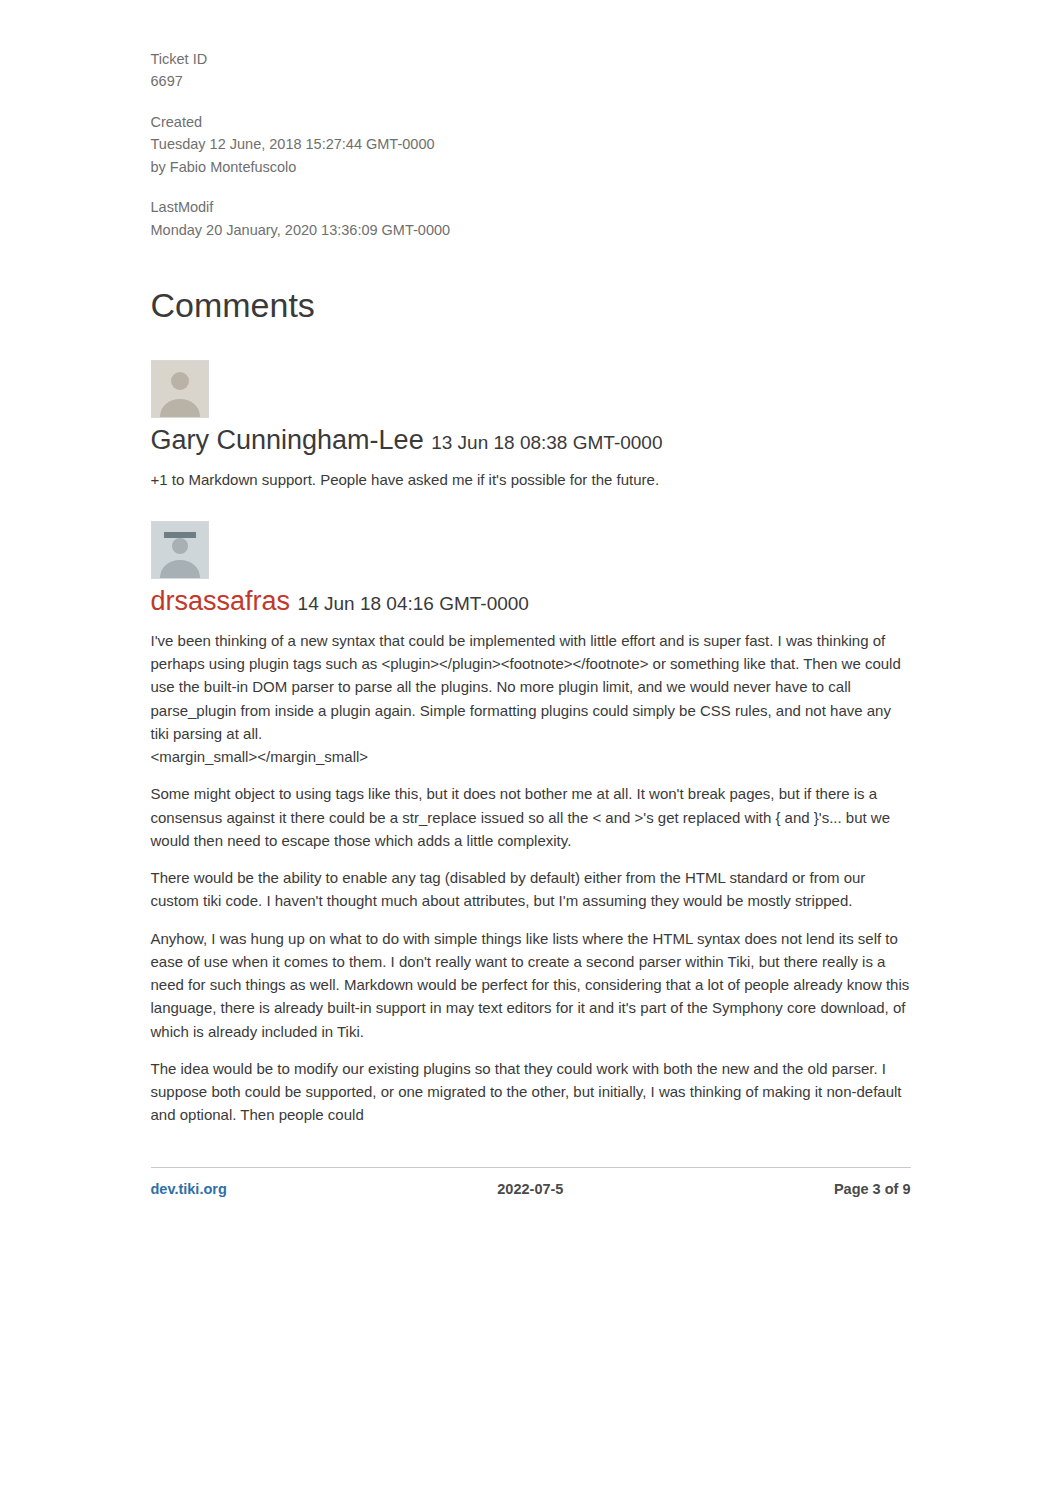Ticket ID
6697
Created
Tuesday 12 June, 2018 15:27:44 GMT-0000 by Fabio Montefuscolo
LastModif
Monday 20 January, 2020 13:36:09 GMT-0000
Comments
Gary Cunningham-Lee 13 Jun 18 08:38 GMT-0000
+1 to Markdown support. People have asked me if it's possible for the future.
drsassafras 14 Jun 18 04:16 GMT-0000
I've been thinking of a new syntax that could be implemented with little effort and is super fast. I was thinking of perhaps using plugin tags such as <plugin></plugin><footnote></footnote> or something like that. Then we could use the built-in DOM parser to parse all the plugins. No more plugin limit, and we would never have to call parse_plugin from inside a plugin again. Simple formatting plugins could simply be CSS rules, and not have any tiki parsing at all.
<margin_small></margin_small>
Some might object to using tags like this, but it does not bother me at all. It won't break pages, but if there is a consensus against it there could be a str_replace issued so all the < and >'s get replaced with { and }'s... but we would then need to escape those which adds a little complexity.
There would be the ability to enable any tag (disabled by default) either from the HTML standard or from our custom tiki code. I haven't thought much about attributes, but I'm assuming they would be mostly stripped.
Anyhow, I was hung up on what to do with simple things like lists where the HTML syntax does not lend its self to ease of use when it comes to them. I don't really want to create a second parser within Tiki, but there really is a need for such things as well. Markdown would be perfect for this, considering that a lot of people already know this language, there is already built-in support in may text editors for it and it's part of the Symphony core download, of which is already included in Tiki.
The idea would be to modify our existing plugins so that they could work with both the new and the old parser. I suppose both could be supported, or one migrated to the other, but initially, I was thinking of making it non-default and optional. Then people could
dev.tiki.org 2022-07-5 Page 3 of 9